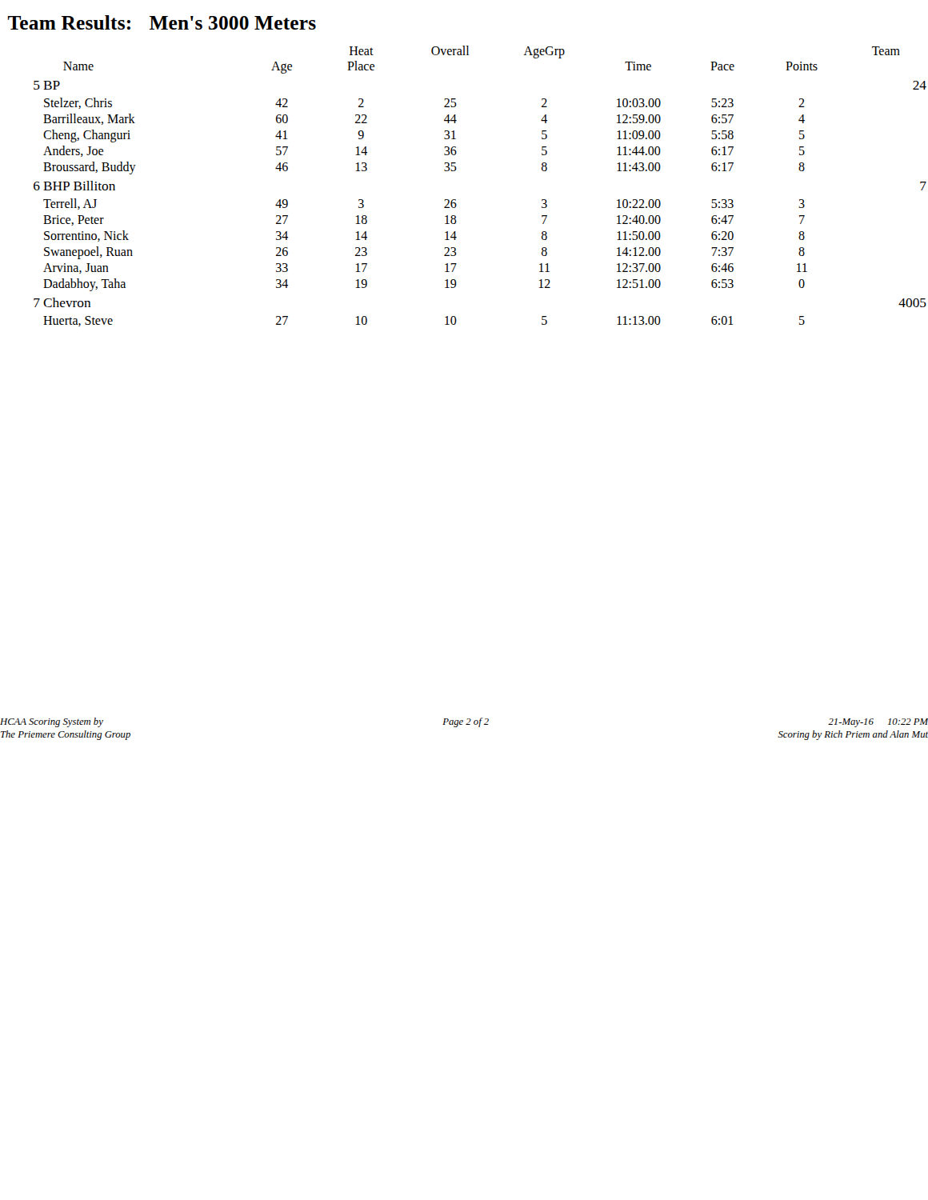Team Results: Men's 3000 Meters
| | | | Heat | Overall | AgeGrp | | | | Team |
| --- | --- | --- | --- | --- | --- | --- | --- | --- | --- |
| | Name | Age | Place | | | Time | Pace | Points | |
| 5 | BP | 24 |
| | Stelzer, Chris | 42 | 2 | 25 | 2 | 10:03.00 | 5:23 | 2 | |
| | Barrilleaux, Mark | 60 | 22 | 44 | 4 | 12:59.00 | 6:57 | 4 | |
| | Cheng, Changuri | 41 | 9 | 31 | 5 | 11:09.00 | 5:58 | 5 | |
| | Anders, Joe | 57 | 14 | 36 | 5 | 11:44.00 | 6:17 | 5 | |
| | Broussard, Buddy | 46 | 13 | 35 | 8 | 11:43.00 | 6:17 | 8 | |
| 6 | BHP Billiton | 7 |
| | Terrell, AJ | 49 | 3 | 26 | 3 | 10:22.00 | 5:33 | 3 | |
| | Brice, Peter | 27 | 18 | 18 | 7 | 12:40.00 | 6:47 | 7 | |
| | Sorrentino, Nick | 34 | 14 | 14 | 8 | 11:50.00 | 6:20 | 8 | |
| | Swanepoel, Ruan | 26 | 23 | 23 | 8 | 14:12.00 | 7:37 | 8 | |
| | Arvina, Juan | 33 | 17 | 17 | 11 | 12:37.00 | 6:46 | 11 | |
| | Dadabhoy, Taha | 34 | 19 | 19 | 12 | 12:51.00 | 6:53 | 0 | |
| 7 | Chevron | 4005 |
| | Huerta, Steve | 27 | 10 | 10 | 5 | 11:13.00 | 6:01 | 5 | |
HCAA Scoring System by
Page 2 of 2
21-May-16 10:22 PM
The Priemere Consulting Group
Scoring by Rich Priem and Alan Mut